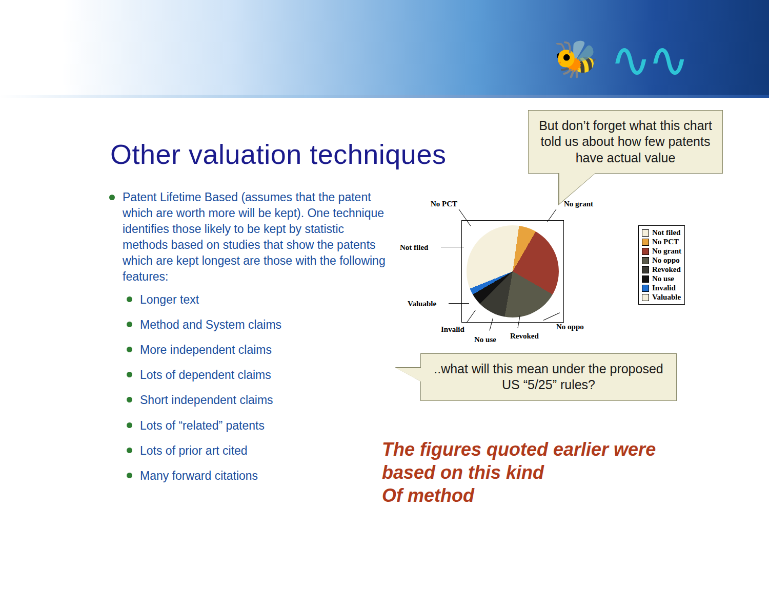🐝 ∿∿
Other valuation techniques
Patent Lifetime Based (assumes that the patent which are worth more will be kept). One technique identifies those likely to be kept by statistic methods based on studies that show the patents which are kept longest are those with the following features:
Longer text
Method and System claims
More independent claims
Lots of dependent claims
Short independent claims
Lots of “related” patents
Lots of prior art cited
Many forward citations
No PCT No grant Not filed Valuable Invalid No use Revoked No oppo
Not filed
No PCT
No grant
No oppo
Revoked
No use
Invalid
Valuable
But don’t forget what this chart told us about how few patents have actual value
..what will this mean under the proposed US “5/25” rules?
The figures quoted earlier were based on this kind
Of method